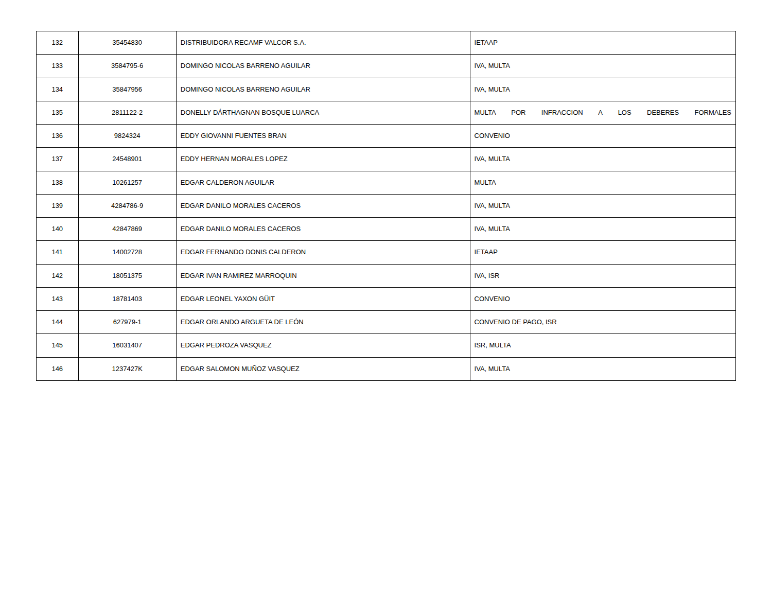| 132 | 35454830 | DISTRIBUIDORA RECAMF VALCOR S.A. | IETAAP |
| 133 | 3584795-6 | DOMINGO NICOLAS BARRENO AGUILAR | IVA, MULTA |
| 134 | 35847956 | DOMINGO NICOLAS BARRENO AGUILAR | IVA, MULTA |
| 135 | 2811122-2 | DONELLY DÁRTHAGNAN BOSQUE LUARCA | MULTA POR INFRACCION A LOS DEBERES FORMALES |
| 136 | 9824324 | EDDY GIOVANNI FUENTES BRAN | CONVENIO |
| 137 | 24548901 | EDDY HERNAN MORALES LOPEZ | IVA, MULTA |
| 138 | 10261257 | EDGAR CALDERON AGUILAR | MULTA |
| 139 | 4284786-9 | EDGAR DANILO MORALES CACEROS | IVA, MULTA |
| 140 | 42847869 | EDGAR DANILO MORALES CACEROS | IVA, MULTA |
| 141 | 14002728 | EDGAR FERNANDO DONIS CALDERON | IETAAP |
| 142 | 18051375 | EDGAR IVAN RAMIREZ MARROQUIN | IVA, ISR |
| 143 | 18781403 | EDGAR LEONEL YAXON GÜIT | CONVENIO |
| 144 | 627979-1 | EDGAR ORLANDO ARGUETA DE LEÓN | CONVENIO DE PAGO, ISR |
| 145 | 16031407 | EDGAR PEDROZA VASQUEZ | ISR, MULTA |
| 146 | 1237427K | EDGAR SALOMON MUÑOZ VASQUEZ | IVA, MULTA |